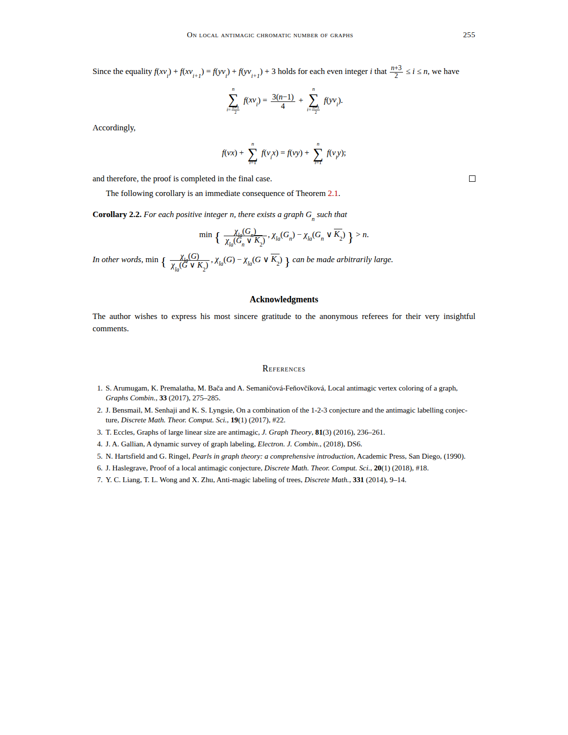On local antimagic chromatic number of graphs 255
Since the equality f(xvi) + f(xvi+1) = f(yvi) + f(yvi+1) + 3 holds for each even integer i that n+32 ≤ i ≤ n, we have
n ∑ i=n+32 f(xvi) = 3(n−1) 4 + n ∑ i=n+32 f(yvi).
Accordingly,
f(vx) + n ∑ i=1 f(vix) = f(vy) + n ∑ i=1 f(viy);
and therefore, the proof is completed in the final case.
The following corollary is an immediate consequence of Theorem 2.1.
Corollary 2.2. For each positive integer n, there exists a graph Gn such that
min { χla(Gn) χla(Gn ∨ K2) , χla(Gn) − χla(Gn ∨ K2) } > n.
In other words, min { χla(G) χla(G ∨ K2) , χla(G) − χla(G ∨ K2) } can be made arbitrarily large.
Acknowledgments
The author wishes to express his most sincere gratitude to the anonymous referees for their very insightful comments.
References
S. Arumugam, K. Premalatha, M. Bača and A. Semaničová-Feňovčíková, Local antimagic vertex coloring of a graph, Graphs Combin., 33 (2017), 275–285.
J. Bensmail, M. Senhaji and K. S. Lyngsie, On a combination of the 1-2-3 conjecture and the antimagic labelling conjecture, Discrete Math. Theor. Comput. Sci., 19(1) (2017), #22.
T. Eccles, Graphs of large linear size are antimagic, J. Graph Theory, 81(3) (2016), 236–261.
J. A. Gallian, A dynamic survey of graph labeling, Electron. J. Combin., (2018), DS6.
N. Hartsfield and G. Ringel, Pearls in graph theory: a comprehensive introduction, Academic Press, San Diego, (1990).
J. Haslegrave, Proof of a local antimagic conjecture, Discrete Math. Theor. Comput. Sci., 20(1) (2018), #18.
Y. C. Liang, T. L. Wong and X. Zhu, Anti-magic labeling of trees, Discrete Math., 331 (2014), 9–14.